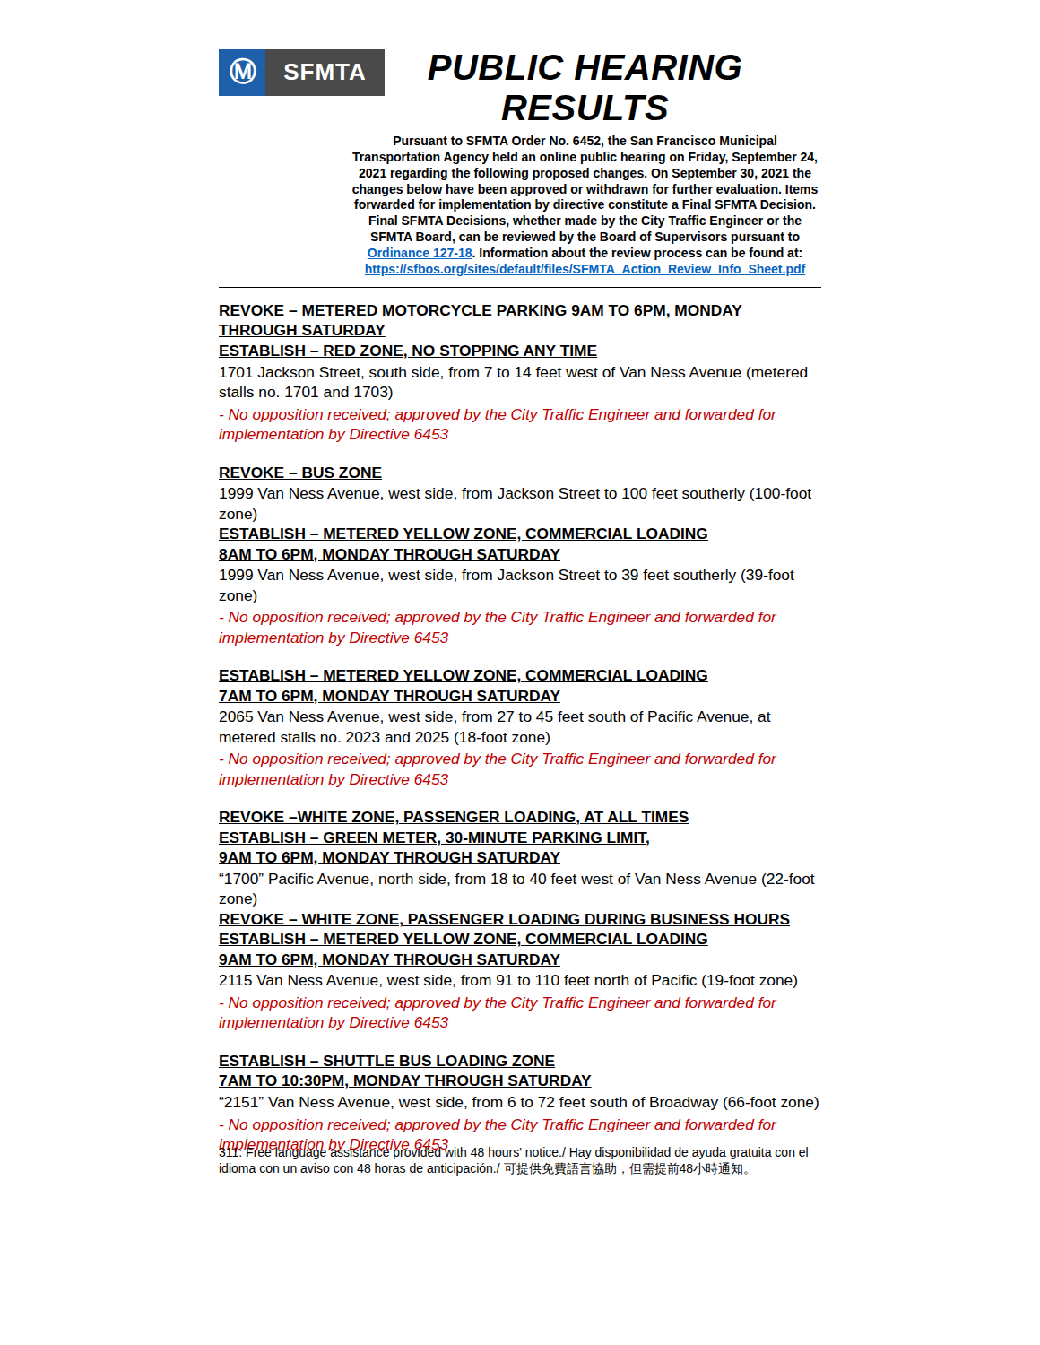Ⓜ
SFMTA
PUBLIC HEARING RESULTS
Pursuant to SFMTA Order No. 6452, the San Francisco Municipal Transportation Agency held an online public hearing on Friday, September 24, 2021 regarding the following proposed changes. On September 30, 2021 the changes below have been approved or withdrawn for further evaluation. Items forwarded for implementation by directive constitute a Final SFMTA Decision. Final SFMTA Decisions, whether made by the City Traffic Engineer or the SFMTA Board, can be reviewed by the Board of Supervisors pursuant to Ordinance 127-18. Information about the review process can be found at: https://sfbos.org/sites/default/files/SFMTA_Action_Review_Info_Sheet.pdf
REVOKE – METERED MOTORCYCLE PARKING 9AM TO 6PM, MONDAY THROUGH SATURDAY ESTABLISH – RED ZONE, NO STOPPING ANY TIME 1701 Jackson Street, south side, from 7 to 14 feet west of Van Ness Avenue (metered stalls no. 1701 and 1703) - No opposition received; approved by the City Traffic Engineer and forwarded for implementation by Directive 6453
REVOKE – BUS ZONE 1999 Van Ness Avenue, west side, from Jackson Street to 100 feet southerly (100-foot zone) ESTABLISH – METERED YELLOW ZONE, COMMERCIAL LOADING 8AM TO 6PM, MONDAY THROUGH SATURDAY 1999 Van Ness Avenue, west side, from Jackson Street to 39 feet southerly (39-foot zone) - No opposition received; approved by the City Traffic Engineer and forwarded for implementation by Directive 6453
ESTABLISH – METERED YELLOW ZONE, COMMERCIAL LOADING 7AM TO 6PM, MONDAY THROUGH SATURDAY 2065 Van Ness Avenue, west side, from 27 to 45 feet south of Pacific Avenue, at metered stalls no. 2023 and 2025 (18-foot zone) - No opposition received; approved by the City Traffic Engineer and forwarded for implementation by Directive 6453
REVOKE –WHITE ZONE, PASSENGER LOADING, AT ALL TIMES ESTABLISH – GREEN METER, 30-MINUTE PARKING LIMIT, 9AM TO 6PM, MONDAY THROUGH SATURDAY “1700” Pacific Avenue, north side, from 18 to 40 feet west of Van Ness Avenue (22-foot zone) REVOKE – WHITE ZONE, PASSENGER LOADING DURING BUSINESS HOURS ESTABLISH – METERED YELLOW ZONE, COMMERCIAL LOADING 9AM TO 6PM, MONDAY THROUGH SATURDAY 2115 Van Ness Avenue, west side, from 91 to 110 feet north of Pacific (19-foot zone) - No opposition received; approved by the City Traffic Engineer and forwarded for implementation by Directive 6453
ESTABLISH – SHUTTLE BUS LOADING ZONE 7AM TO 10:30PM, MONDAY THROUGH SATURDAY “2151” Van Ness Avenue, west side, from 6 to 72 feet south of Broadway (66-foot zone) - No opposition received; approved by the City Traffic Engineer and forwarded for implementation by Directive 6453
311: Free language assistance provided with 48 hours' notice./ Hay disponibilidad de ayuda gratuita con el idioma con un aviso con 48 horas de anticipación./ 可提供免費語言協助，但需提前48小時通知。